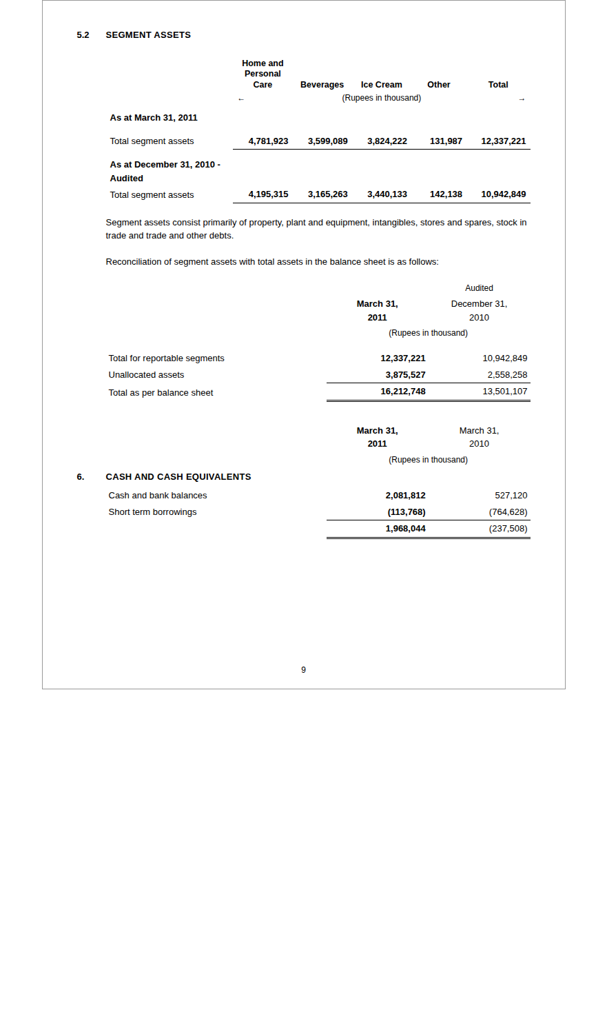5.2
SEGMENT ASSETS
| | Home and Personal Care | Beverages | Ice Cream | Other | Total |
| --- | --- | --- | --- | --- | --- |
| | (Rupees in thousand) |
| As at March 31, 2011 | | | | | |
| Total segment assets | 4,781,923 | 3,599,089 | 3,824,222 | 131,987 | 12,337,221 |
| As at December 31, 2010 - Audited | | | | | |
| Total segment assets | 4,195,315 | 3,165,263 | 3,440,133 | 142,138 | 10,942,849 |
Segment assets consist primarily of property, plant and equipment, intangibles, stores and spares, stock in trade and trade and other debts.
Reconciliation of segment assets with total assets in the balance sheet is as follows:
| | | Audited |
| | March 31, 2011 | December 31, 2010 |
| | (Rupees in thousand) |
| Total for reportable segments | 12,337,221 | 10,942,849 |
| Unallocated assets | 3,875,527 | 2,558,258 |
| Total as per balance sheet | 16,212,748 | 13,501,107 |
| | March 31, 2011 | March 31, 2010 |
| | (Rupees in thousand) |
6.
CASH AND CASH EQUIVALENTS
| Cash and bank balances | 2,081,812 | 527,120 |
| Short term borrowings | (113,768) | (764,628) |
| | 1,968,044 | (237,508) |
9